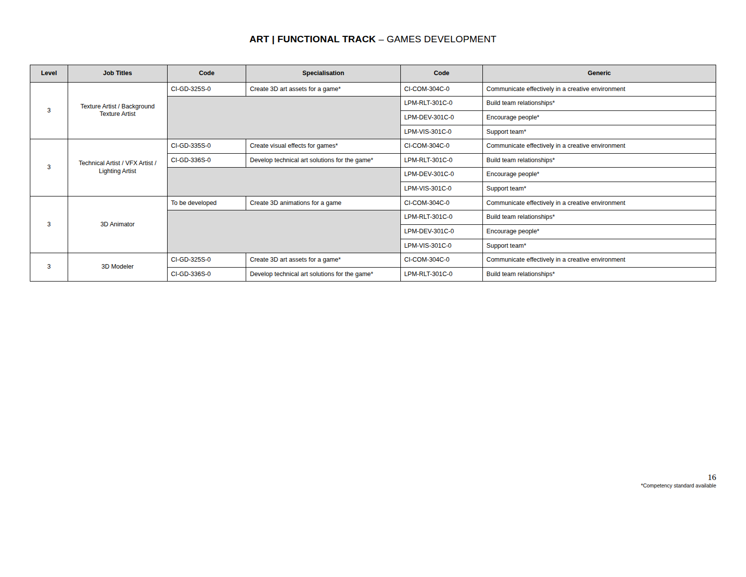ART | FUNCTIONAL TRACK – GAMES DEVELOPMENT
| Level | Job Titles | Code | Specialisation | Code | Generic |
| --- | --- | --- | --- | --- | --- |
| 3 | Texture Artist / Background Texture Artist | CI-GD-325S-0 | Create 3D art assets for a game* | CI-COM-304C-0 | Communicate effectively in a creative environment |
| | LPM-RLT-301C-0 | Build team relationships* |
| LPM-DEV-301C-0 | Encourage people* |
| LPM-VIS-301C-0 | Support team* |
| 3 | Technical Artist / VFX Artist / Lighting Artist | CI-GD-335S-0 | Create visual effects for games* | CI-COM-304C-0 | Communicate effectively in a creative environment |
| CI-GD-336S-0 | Develop technical art solutions for the game* | LPM-RLT-301C-0 | Build team relationships* |
| | LPM-DEV-301C-0 | Encourage people* |
| LPM-VIS-301C-0 | Support team* |
| 3 | 3D Animator | To be developed | Create 3D animations for a game | CI-COM-304C-0 | Communicate effectively in a creative environment |
| | LPM-RLT-301C-0 | Build team relationships* |
| LPM-DEV-301C-0 | Encourage people* |
| LPM-VIS-301C-0 | Support team* |
| 3 | 3D Modeler | CI-GD-325S-0 | Create 3D art assets for a game* | CI-COM-304C-0 | Communicate effectively in a creative environment |
| CI-GD-336S-0 | Develop technical art solutions for the game* | LPM-RLT-301C-0 | Build team relationships* |
16
*Competency standard available